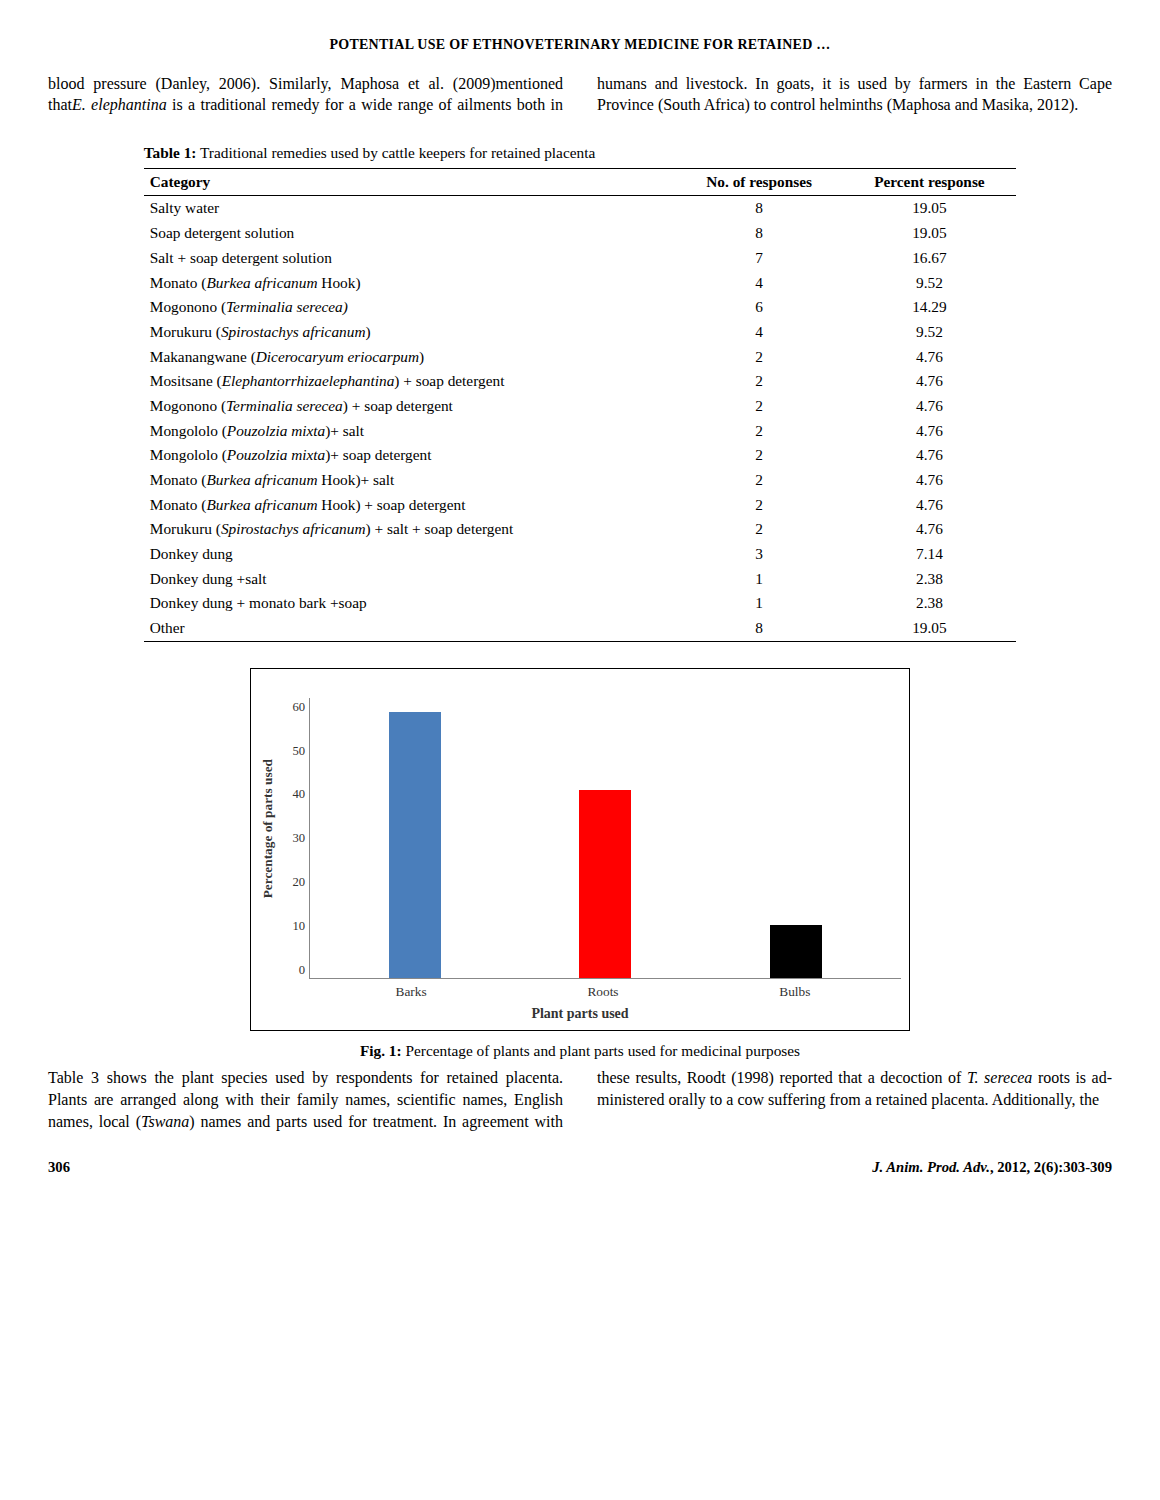POTENTIAL USE OF ETHNOVETERINARY MEDICINE FOR RETAINED …
blood pressure (Danley, 2006). Similarly, Maphosa et al. (2009)mentioned thatE. elephantina is a traditional remedy for a wide range of ailments both in humans and livestock. In goats, it is used by farmers in the Eastern Cape Province (South Africa) to control helminths (Maphosa and Masika, 2012).
Table 1: Traditional remedies used by cattle keepers for retained placenta
| Category | No. of responses | Percent response |
| --- | --- | --- |
| Salty water | 8 | 19.05 |
| Soap detergent solution | 8 | 19.05 |
| Salt + soap detergent solution | 7 | 16.67 |
| Monato ( Burkea africanum Hook) | 4 | 9.52 |
| Mogonono ( Terminalia serecea) | 6 | 14.29 |
| Morukuru ( Spirostachys africanum ) | 4 | 9.52 |
| Makanangwane ( Dicerocaryum eriocarpum ) | 2 | 4.76 |
| Mositsane ( Elephantorrhizaelephantina ) + soap detergent | 2 | 4.76 |
| Mogonono ( Terminalia serecea ) + soap detergent | 2 | 4.76 |
| Mongololo ( Pouzolzia mixta )+ salt | 2 | 4.76 |
| Mongololo ( Pouzolzia mixta )+ soap detergent | 2 | 4.76 |
| Monato ( Burkea africanum Hook)+ salt | 2 | 4.76 |
| Monato ( Burkea africanum Hook) + soap detergent | 2 | 4.76 |
| Morukuru ( Spirostachys africanum ) + salt + soap detergent | 2 | 4.76 |
| Donkey dung | 3 | 7.14 |
| Donkey dung +salt | 1 | 2.38 |
| Donkey dung + monato bark +soap | 1 | 2.38 |
| Other | 8 | 19.05 |
Percentage of parts used
60 50 40 30 20 10 0
Barks Roots Bulbs
Plant parts used
Fig. 1: Percentage of plants and plant parts used for medicinal purposes
Table 3 shows the plant species used by respondents for retained placenta. Plants are arranged along with their family names, scientific names, English names, local (Tswana) names and parts used for treatment. In agreement with these results, Roodt (1998) reported that a decoction of T. serecea roots is administered orally to a cow suffering from a retained placenta. Additionally, the
306
J. Anim. Prod. Adv., 2012, 2(6):303-309